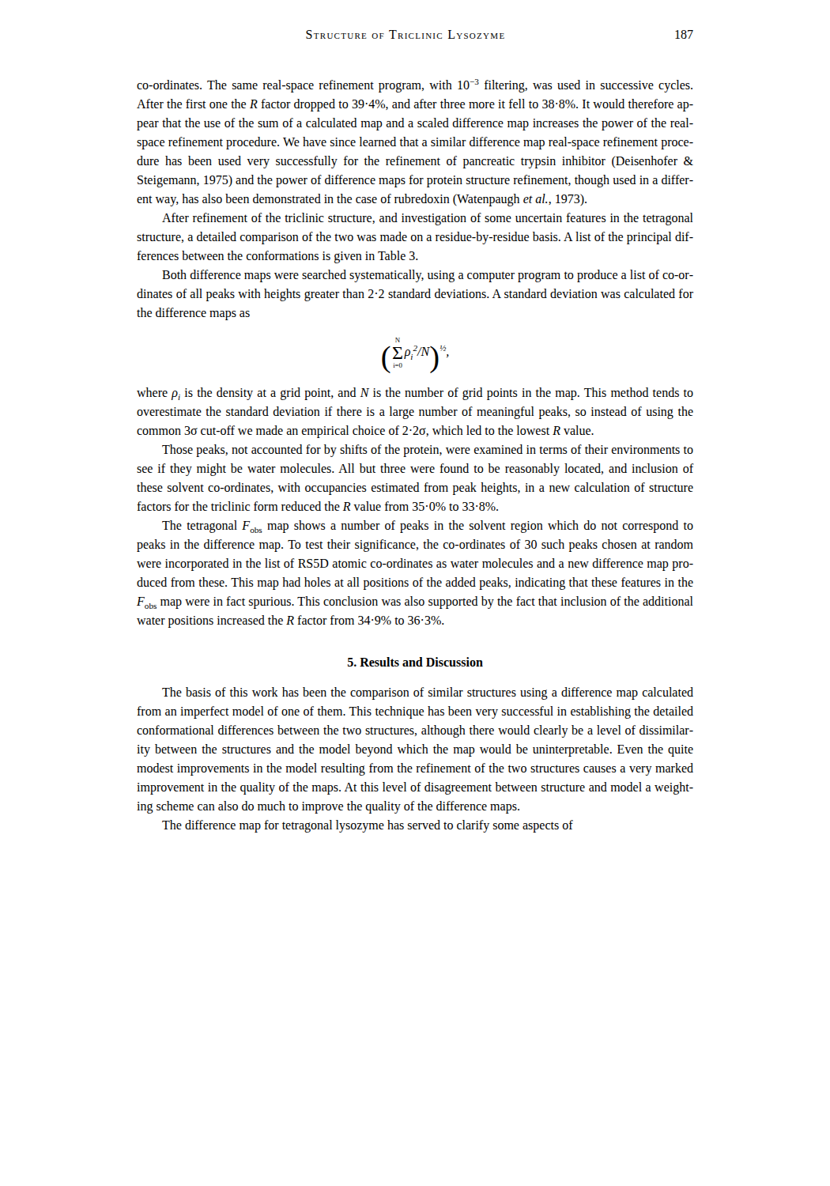Structure of Triclinic Lysozyme 187
co-ordinates. The same real-space refinement program, with 10−3 filtering, was used in successive cycles. After the first one the R factor dropped to 39·4%, and after three more it fell to 38·8%. It would therefore appear that the use of the sum of a calculated map and a scaled difference map increases the power of the real-space refinement procedure. We have since learned that a similar difference map real-space refinement procedure has been used very successfully for the refinement of pancreatic trypsin inhibitor (Deisenhofer & Steigemann, 1975) and the power of difference maps for protein structure refinement, though used in a different way, has also been demonstrated in the case of rubredoxin (Watenpaugh et al., 1973).
After refinement of the triclinic structure, and investigation of some uncertain features in the tetragonal structure, a detailed comparison of the two was made on a residue-by-residue basis. A list of the principal differences between the conformations is given in Table 3.
Both difference maps were searched systematically, using a computer program to produce a list of co-ordinates of all peaks with heights greater than 2·2 standard deviations. A standard deviation was calculated for the difference maps as
(NΣi=0ρi2/N)½,
where ρi is the density at a grid point, and N is the number of grid points in the map. This method tends to overestimate the standard deviation if there is a large number of meaningful peaks, so instead of using the common 3σ cut-off we made an empirical choice of 2·2σ, which led to the lowest R value.
Those peaks, not accounted for by shifts of the protein, were examined in terms of their environments to see if they might be water molecules. All but three were found to be reasonably located, and inclusion of these solvent co-ordinates, with occupancies estimated from peak heights, in a new calculation of structure factors for the triclinic form reduced the R value from 35·0% to 33·8%.
The tetragonal Fobs map shows a number of peaks in the solvent region which do not correspond to peaks in the difference map. To test their significance, the co-ordinates of 30 such peaks chosen at random were incorporated in the list of RS5D atomic co-ordinates as water molecules and a new difference map produced from these. This map had holes at all positions of the added peaks, indicating that these features in the Fobs map were in fact spurious. This conclusion was also supported by the fact that inclusion of the additional water positions increased the R factor from 34·9% to 36·3%.
5. Results and Discussion
The basis of this work has been the comparison of similar structures using a difference map calculated from an imperfect model of one of them. This technique has been very successful in establishing the detailed conformational differences between the two structures, although there would clearly be a level of dissimilarity between the structures and the model beyond which the map would be uninterpretable. Even the quite modest improvements in the model resulting from the refinement of the two structures causes a very marked improvement in the quality of the maps. At this level of disagreement between structure and model a weighting scheme can also do much to improve the quality of the difference maps.
The difference map for tetragonal lysozyme has served to clarify some aspects of